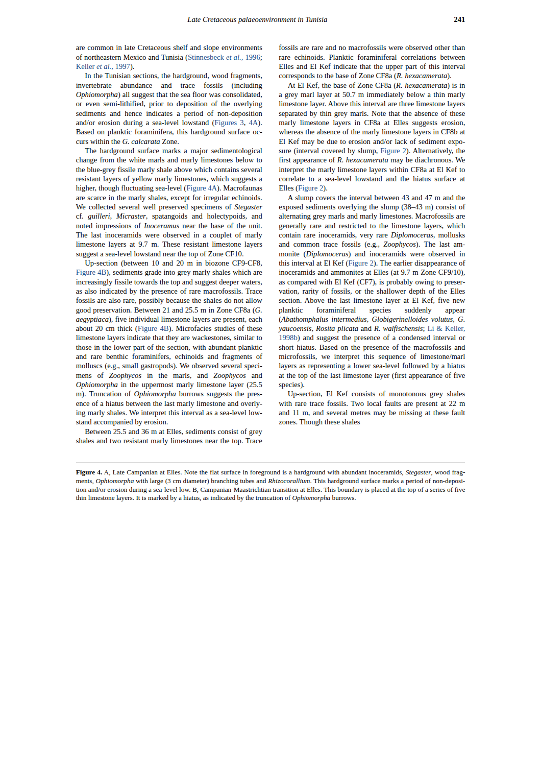Late Cretaceous palaeoenvironment in Tunisia 241
are common in late Cretaceous shelf and slope environments of northeastern Mexico and Tunisia (Stinnesbeck et al., 1996; Keller et al., 1997).
In the Tunisian sections, the hardground, wood fragments, invertebrate abundance and trace fossils (including Ophiomorpha) all suggest that the sea floor was consolidated, or even semi-lithified, prior to deposition of the overlying sediments and hence indicates a period of non-deposition and/or erosion during a sea-level lowstand (Figures 3, 4A). Based on planktic foraminifera, this hardground surface occurs within the G. calcarata Zone.
The hardground surface marks a major sedimentological change from the white marls and marly limestones below to the blue-grey fissile marly shale above which contains several resistant layers of yellow marly limestones, which suggests a higher, though fluctuating sea-level (Figure 4A). Macrofaunas are scarce in the marly shales, except for irregular echinoids. We collected several well preserved specimens of Stegaster cf. guilleri, Micraster, spatangoids and holectypoids, and noted impressions of Inoceramus near the base of the unit. The last inoceramids were observed in a couplet of marly limestone layers at 9.7 m. These resistant limestone layers suggest a sea-level lowstand near the top of Zone CF10.
Up-section (between 10 and 20 m in biozone CF9-CF8, Figure 4B), sediments grade into grey marly shales which are increasingly fissile towards the top and suggest deeper waters, as also indicated by the presence of rare macrofossils. Trace fossils are also rare, possibly because the shales do not allow good preservation. Between 21 and 25.5 m in Zone CF8a (G. aegyptiaca), five individual limestone layers are present, each about 20 cm thick (Figure 4B). Microfacies studies of these limestone layers indicate that they are wackestones, similar to those in the lower part of the section, with abundant planktic and rare benthic foraminifers, echinoids and fragments of molluscs (e.g., small gastropods). We observed several specimens of Zoophycos in the marls, and Zoophycos and Ophiomorpha in the uppermost marly limestone layer (25.5 m). Truncation of Ophiomorpha burrows suggests the presence of a hiatus between the last marly limestone and overlying marly shales. We interpret this interval as a sea-level lowstand accompanied by erosion.
Between 25.5 and 36 m at Elles, sediments consist of grey shales and two resistant marly limestones near the top. Trace fossils are rare and no macrofossils were observed other than rare echinoids. Planktic foraminiferal correlations between Elles and El Kef indicate that the upper part of this interval corresponds to the base of Zone CF8a (R. hexacamerata).
At El Kef, the base of Zone CF8a (R. hexacamerata) is in a grey marl layer at 50.7 m immediately below a thin marly limestone layer. Above this interval are three limestone layers separated by thin grey marls. Note that the absence of these marly limestone layers in CF8a at Elles suggests erosion, whereas the absence of the marly limestone layers in CF8b at El Kef may be due to erosion and/or lack of sediment exposure (interval covered by slump, Figure 2). Alternatively, the first appearance of R. hexacamerata may be diachronous. We interpret the marly limestone layers within CF8a at El Kef to correlate to a sea-level lowstand and the hiatus surface at Elles (Figure 2).
A slump covers the interval between 43 and 47 m and the exposed sediments overlying the slump (38–43 m) consist of alternating grey marls and marly limestones. Macrofossils are generally rare and restricted to the limestone layers, which contain rare inoceramids, very rare Diplomoceras, mollusks and common trace fossils (e.g., Zoophycos). The last ammonite (Diplomoceras) and inoceramids were observed in this interval at El Kef (Figure 2). The earlier disappearance of inoceramids and ammonites at Elles (at 9.7 m Zone CF9/10), as compared with El Kef (CF7), is probably owing to preservation, rarity of fossils, or the shallower depth of the Elles section. Above the last limestone layer at El Kef, five new planktic foraminiferal species suddenly appear (Abathomphalus intermedius, Globigerinelloides volutus, G. yaucoensis, Rosita plicata and R. walfischensis; Li & Keller, 1998b) and suggest the presence of a condensed interval or short hiatus. Based on the presence of the macrofossils and microfossils, we interpret this sequence of limestone/marl layers as representing a lower sea-level followed by a hiatus at the top of the last limestone layer (first appearance of five species).
Up-section, El Kef consists of monotonous grey shales with rare trace fossils. Two local faults are present at 22 m and 11 m, and several metres may be missing at these fault zones. Though these shales
Figure 4. A, Late Campanian at Elles. Note the flat surface in foreground is a hardground with abundant inoceramids, Stegaster, wood fragments, Ophiomorpha with large (3 cm diameter) branching tubes and Rhizocorallium. This hardground surface marks a period of non-deposition and/or erosion during a sea-level low. B, Campanian-Maastrichtian transition at Elles. This boundary is placed at the top of a series of five thin limestone layers. It is marked by a hiatus, as indicated by the truncation of Ophiomorpha burrows.